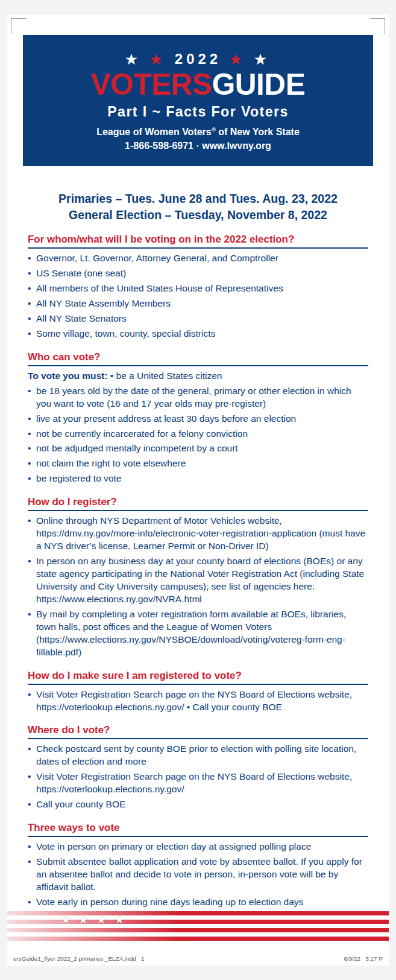★ ★ 2022 ★ ★
VOTERS GUIDE
Part I ~ Facts For Voters
League of Women Voters® of New York State
1-866-598-6971 · www.lwvny.org
Primaries – Tues. June 28 and Tues. Aug. 23, 2022
General Election – Tuesday, November 8, 2022
For whom/what will I be voting on in the 2022 election?
Governor, Lt. Governor, Attorney General, and Comptroller
US Senate (one seat)
All members of the United States House of Representatives
All NY State Assembly Members
All NY State Senators
Some village, town, county, special districts
Who can vote?
To vote you must: • be a United States citizen
be 18 years old by the date of the general, primary or other election in which you want to vote (16 and 17 year olds may pre-register)
live at your present address at least 30 days before an election
not be currently incarcerated for a felony conviction
not be adjudged mentally incompetent by a court
not claim the right to vote elsewhere
be registered to vote
How do I register?
Online through NYS Department of Motor Vehicles website, https://dmv.ny.gov/more-info/electronic-voter-registration-application (must have a NYS driver’s license, Learner Permit or Non-Driver ID)
In person on any business day at your county board of elections (BOEs) or any state agency participating in the National Voter Registration Act (including State University and City University campuses); see list of agencies here: https://www.elections.ny.gov/NVRA.html
By mail by completing a voter registration form available at BOEs, libraries, town halls, post offices and the League of Women Voters (https://www.elections.ny.gov/NYSBOE/download/voting/votereg-form-eng-fillable.pdf)
How do I make sure I am registered to vote?
Visit Voter Registration Search page on the NYS Board of Elections website, https://voterlookup.elections.ny.gov/ • Call your county BOE
Where do I vote?
Check postcard sent by county BOE prior to election with polling site location, dates of election and more
Visit Voter Registration Search page on the NYS Board of Elections website, https://voterlookup.elections.ny.gov/
Call your county BOE
Three ways to vote
Vote in person on primary or election day at assigned polling place
Submit absentee ballot application and vote by absentee ballot. If you apply for an absentee ballot and decide to vote in person, in-person vote will be by affidavit ballot.
Vote early in person during nine days leading up to election days
★ ★ ★ ★
ersGuide1_flyer 2022_2 primaries _ELZA.indd 1 6/9/22 3:17 P